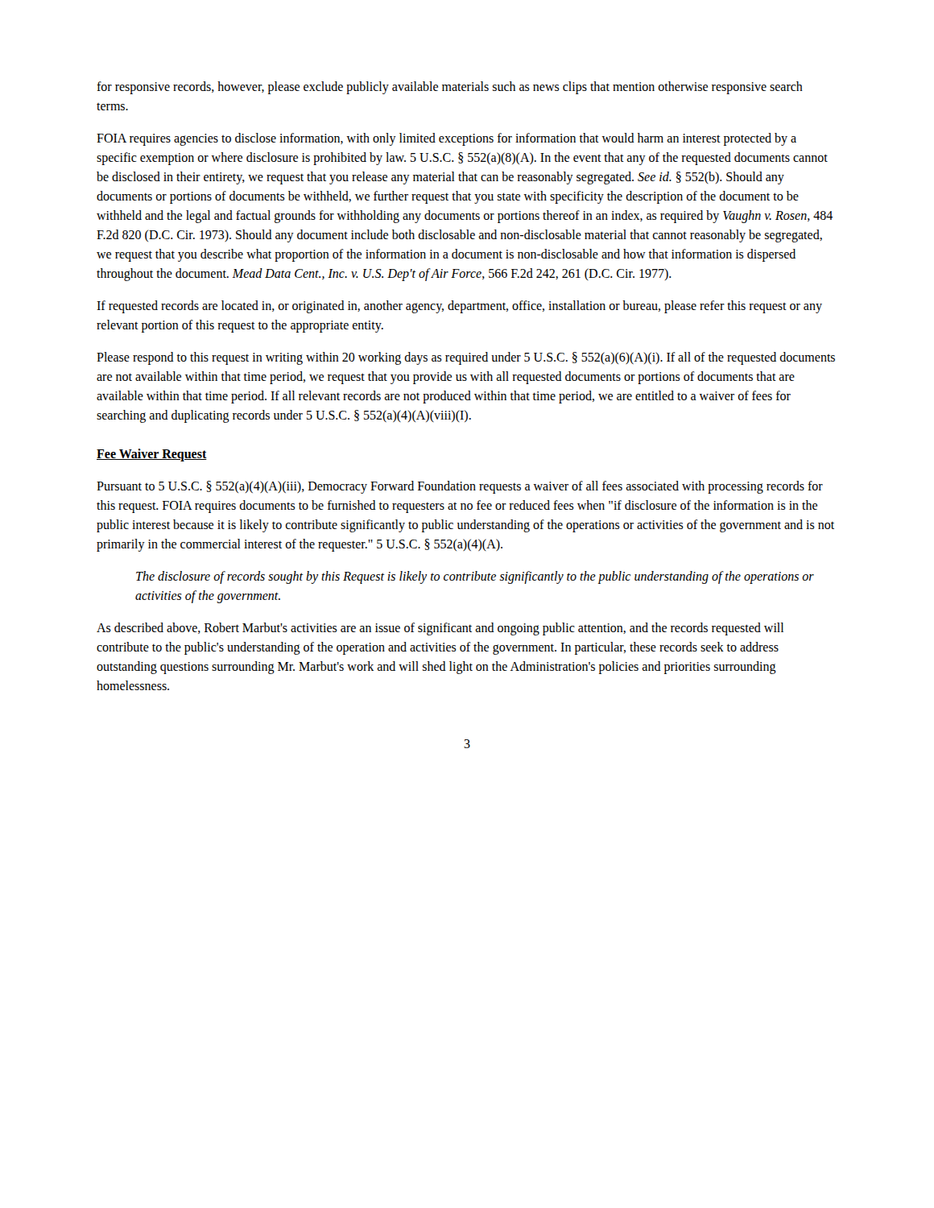for responsive records, however, please exclude publicly available materials such as news clips that mention otherwise responsive search terms.
FOIA requires agencies to disclose information, with only limited exceptions for information that would harm an interest protected by a specific exemption or where disclosure is prohibited by law. 5 U.S.C. § 552(a)(8)(A). In the event that any of the requested documents cannot be disclosed in their entirety, we request that you release any material that can be reasonably segregated. See id. § 552(b). Should any documents or portions of documents be withheld, we further request that you state with specificity the description of the document to be withheld and the legal and factual grounds for withholding any documents or portions thereof in an index, as required by Vaughn v. Rosen, 484 F.2d 820 (D.C. Cir. 1973). Should any document include both disclosable and non-disclosable material that cannot reasonably be segregated, we request that you describe what proportion of the information in a document is non-disclosable and how that information is dispersed throughout the document. Mead Data Cent., Inc. v. U.S. Dep't of Air Force, 566 F.2d 242, 261 (D.C. Cir. 1977).
If requested records are located in, or originated in, another agency, department, office, installation or bureau, please refer this request or any relevant portion of this request to the appropriate entity.
Please respond to this request in writing within 20 working days as required under 5 U.S.C. § 552(a)(6)(A)(i). If all of the requested documents are not available within that time period, we request that you provide us with all requested documents or portions of documents that are available within that time period. If all relevant records are not produced within that time period, we are entitled to a waiver of fees for searching and duplicating records under 5 U.S.C. § 552(a)(4)(A)(viii)(I).
Fee Waiver Request
Pursuant to 5 U.S.C. § 552(a)(4)(A)(iii), Democracy Forward Foundation requests a waiver of all fees associated with processing records for this request. FOIA requires documents to be furnished to requesters at no fee or reduced fees when "if disclosure of the information is in the public interest because it is likely to contribute significantly to public understanding of the operations or activities of the government and is not primarily in the commercial interest of the requester." 5 U.S.C. § 552(a)(4)(A).
The disclosure of records sought by this Request is likely to contribute significantly to the public understanding of the operations or activities of the government.
As described above, Robert Marbut's activities are an issue of significant and ongoing public attention, and the records requested will contribute to the public's understanding of the operation and activities of the government. In particular, these records seek to address outstanding questions surrounding Mr. Marbut's work and will shed light on the Administration's policies and priorities surrounding homelessness.
3